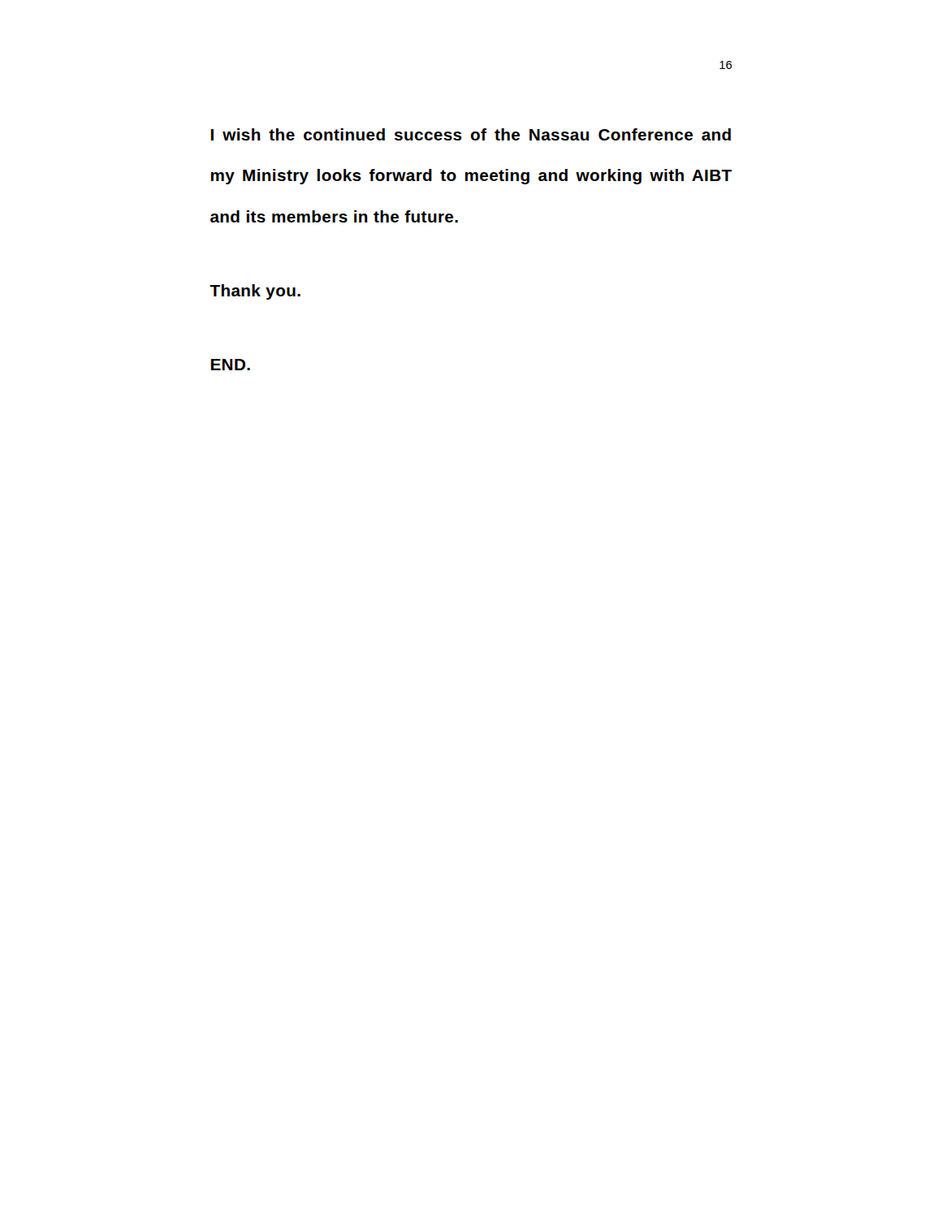16
I wish the continued success of the Nassau Conference and my Ministry looks forward to meeting and working with AIBT and its members in the future.
Thank you.
END.